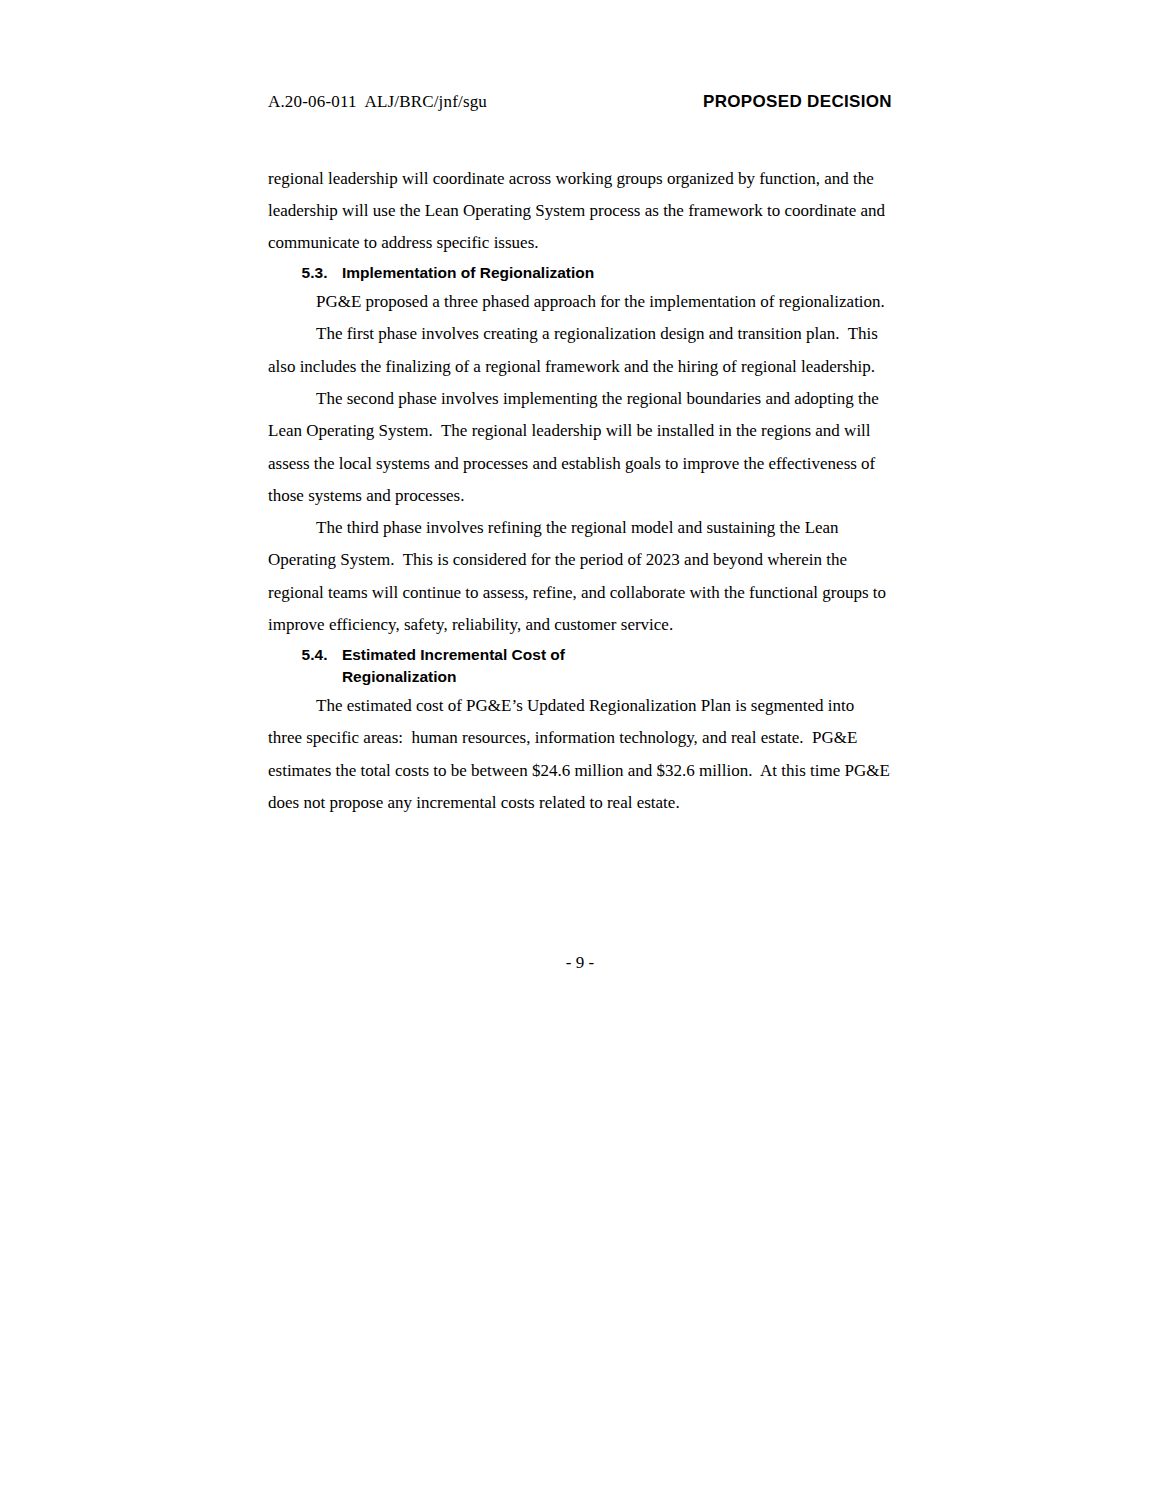A.20-06-011 ALJ/BRC/jnf/sgu PROPOSED DECISION
regional leadership will coordinate across working groups organized by function, and the leadership will use the Lean Operating System process as the framework to coordinate and communicate to address specific issues.
5.3. Implementation of Regionalization
PG&E proposed a three phased approach for the implementation of regionalization.
The first phase involves creating a regionalization design and transition plan. This also includes the finalizing of a regional framework and the hiring of regional leadership.
The second phase involves implementing the regional boundaries and adopting the Lean Operating System. The regional leadership will be installed in the regions and will assess the local systems and processes and establish goals to improve the effectiveness of those systems and processes.
The third phase involves refining the regional model and sustaining the Lean Operating System. This is considered for the period of 2023 and beyond wherein the regional teams will continue to assess, refine, and collaborate with the functional groups to improve efficiency, safety, reliability, and customer service.
5.4. Estimated Incremental Cost of
Regionalization
The estimated cost of PG&E’s Updated Regionalization Plan is segmented into three specific areas: human resources, information technology, and real estate. PG&E estimates the total costs to be between $24.6 million and $32.6 million. At this time PG&E does not propose any incremental costs related to real estate.
- 9 -